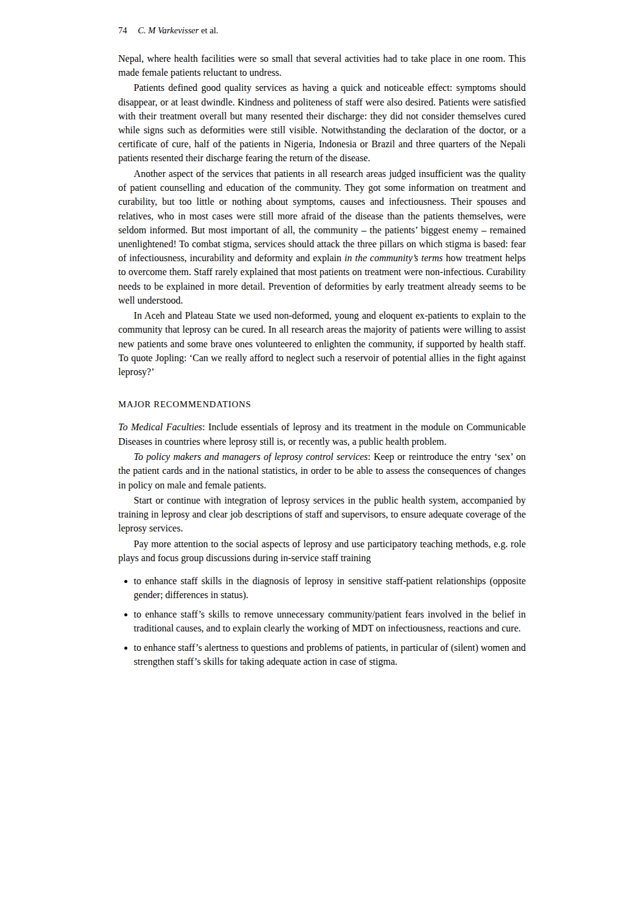74 C. M Varkevisser et al.
Nepal, where health facilities were so small that several activities had to take place in one room. This made female patients reluctant to undress.
Patients defined good quality services as having a quick and noticeable effect: symptoms should disappear, or at least dwindle. Kindness and politeness of staff were also desired. Patients were satisfied with their treatment overall but many resented their discharge: they did not consider themselves cured while signs such as deformities were still visible. Notwithstanding the declaration of the doctor, or a certificate of cure, half of the patients in Nigeria, Indonesia or Brazil and three quarters of the Nepali patients resented their discharge fearing the return of the disease.
Another aspect of the services that patients in all research areas judged insufficient was the quality of patient counselling and education of the community. They got some information on treatment and curability, but too little or nothing about symptoms, causes and infectiousness. Their spouses and relatives, who in most cases were still more afraid of the disease than the patients themselves, were seldom informed. But most important of all, the community – the patients’ biggest enemy – remained unenlightened! To combat stigma, services should attack the three pillars on which stigma is based: fear of infectiousness, incurability and deformity and explain in the community’s terms how treatment helps to overcome them. Staff rarely explained that most patients on treatment were non-infectious. Curability needs to be explained in more detail. Prevention of deformities by early treatment already seems to be well understood.
In Aceh and Plateau State we used non-deformed, young and eloquent ex-patients to explain to the community that leprosy can be cured. In all research areas the majority of patients were willing to assist new patients and some brave ones volunteered to enlighten the community, if supported by health staff. To quote Jopling: ‘Can we really afford to neglect such a reservoir of potential allies in the fight against leprosy?’
Major recommendations
To Medical Faculties: Include essentials of leprosy and its treatment in the module on Communicable Diseases in countries where leprosy still is, or recently was, a public health problem.
To policy makers and managers of leprosy control services: Keep or reintroduce the entry ‘sex’ on the patient cards and in the national statistics, in order to be able to assess the consequences of changes in policy on male and female patients.
Start or continue with integration of leprosy services in the public health system, accompanied by training in leprosy and clear job descriptions of staff and supervisors, to ensure adequate coverage of the leprosy services.
Pay more attention to the social aspects of leprosy and use participatory teaching methods, e.g. role plays and focus group discussions during in-service staff training
to enhance staff skills in the diagnosis of leprosy in sensitive staff-patient relationships (opposite gender; differences in status).
to enhance staff’s skills to remove unnecessary community/patient fears involved in the belief in traditional causes, and to explain clearly the working of MDT on infectiousness, reactions and cure.
to enhance staff’s alertness to questions and problems of patients, in particular of (silent) women and strengthen staff’s skills for taking adequate action in case of stigma.